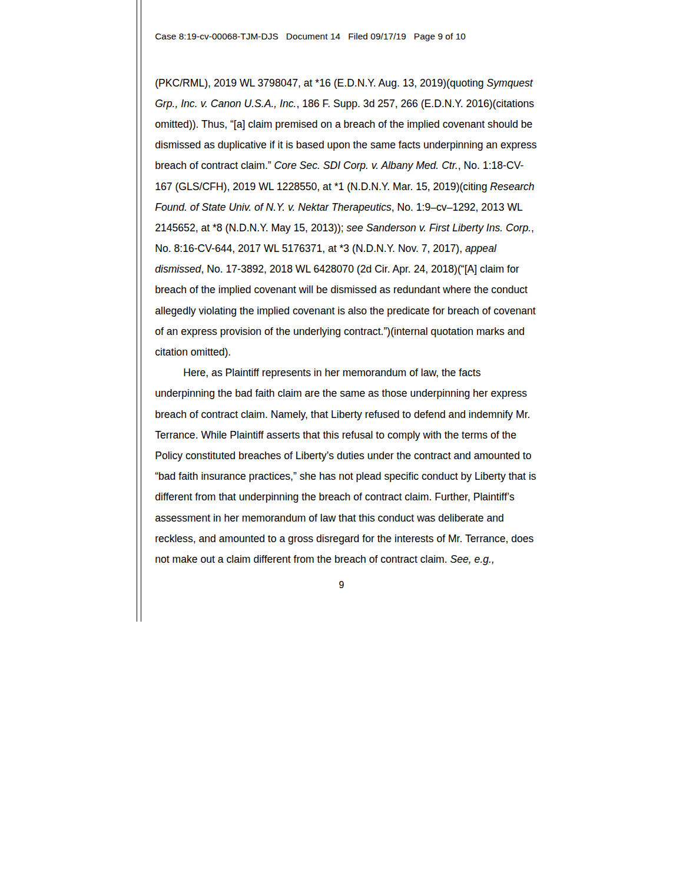Case 8:19-cv-00068-TJM-DJS Document 14 Filed 09/17/19 Page 9 of 10
(PKC/RML), 2019 WL 3798047, at *16 (E.D.N.Y. Aug. 13, 2019)(quoting Symquest Grp., Inc. v. Canon U.S.A., Inc., 186 F. Supp. 3d 257, 266 (E.D.N.Y. 2016)(citations omitted)). Thus, “[a] claim premised on a breach of the implied covenant should be dismissed as duplicative if it is based upon the same facts underpinning an express breach of contract claim.” Core Sec. SDI Corp. v. Albany Med. Ctr., No. 1:18-CV-167 (GLS/CFH), 2019 WL 1228550, at *1 (N.D.N.Y. Mar. 15, 2019)(citing Research Found. of State Univ. of N.Y. v. Nektar Therapeutics, No. 1:9–cv–1292, 2013 WL 2145652, at *8 (N.D.N.Y. May 15, 2013)); see Sanderson v. First Liberty Ins. Corp., No. 8:16-CV-644, 2017 WL 5176371, at *3 (N.D.N.Y. Nov. 7, 2017), appeal dismissed, No. 17-3892, 2018 WL 6428070 (2d Cir. Apr. 24, 2018)(“[A] claim for breach of the implied covenant will be dismissed as redundant where the conduct allegedly violating the implied covenant is also the predicate for breach of covenant of an express provision of the underlying contract.”)(internal quotation marks and citation omitted).
Here, as Plaintiff represents in her memorandum of law, the facts underpinning the bad faith claim are the same as those underpinning her express breach of contract claim. Namely, that Liberty refused to defend and indemnify Mr. Terrance. While Plaintiff asserts that this refusal to comply with the terms of the Policy constituted breaches of Liberty’s duties under the contract and amounted to “bad faith insurance practices,” she has not plead specific conduct by Liberty that is different from that underpinning the breach of contract claim. Further, Plaintiff’s assessment in her memorandum of law that this conduct was deliberate and reckless, and amounted to a gross disregard for the interests of Mr. Terrance, does not make out a claim different from the breach of contract claim. See, e.g.,
9